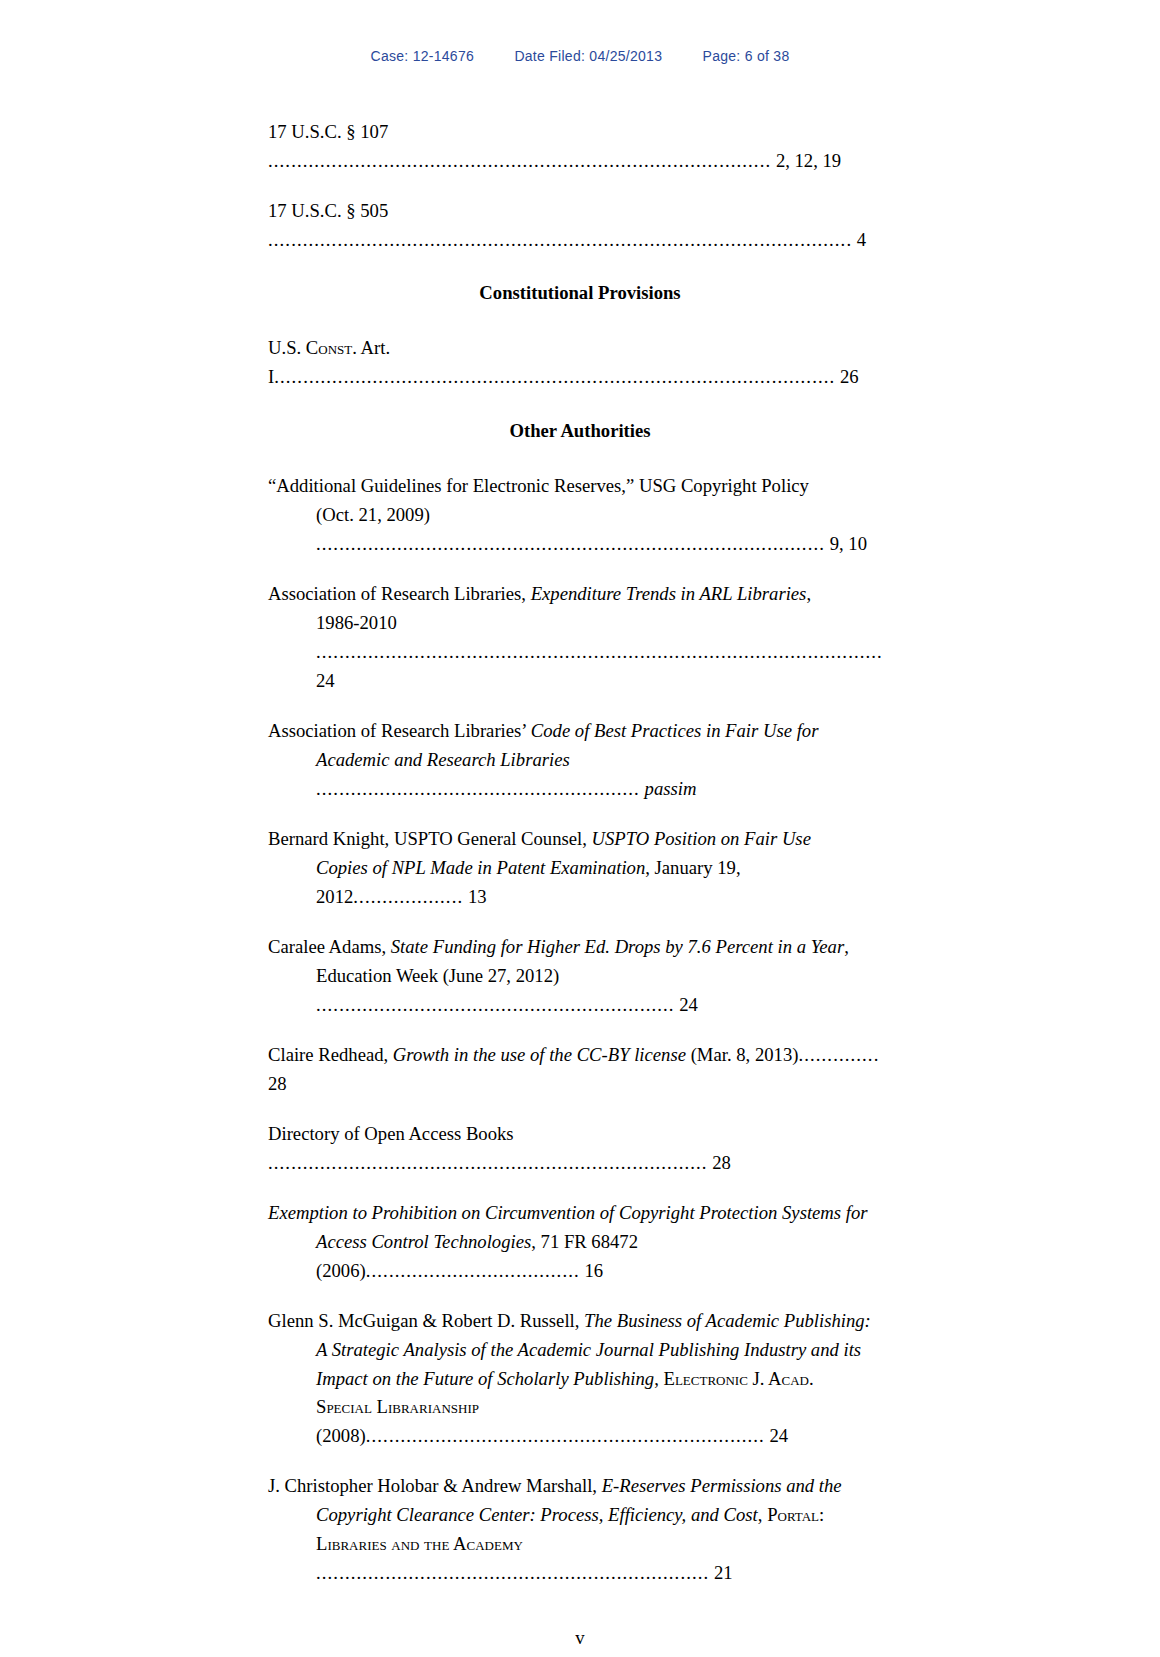Case: 12-14676 Date Filed: 04/25/2013 Page: 6 of 38
17 U.S.C. § 107 ....................................................................................... 2, 12, 19
17 U.S.C. § 505 ..................................................................................................... 4
Constitutional Provisions
U.S. Const. Art. I................................................................................................. 26
Other Authorities
“Additional Guidelines for Electronic Reserves,” USG Copyright Policy (Oct. 21, 2009) ........................................................................................ 9, 10
Association of Research Libraries, Expenditure Trends in ARL Libraries, 1986-2010 .................................................................................................. 24
Association of Research Libraries’ Code of Best Practices in Fair Use for Academic and Research Libraries ........................................................ passim
Bernard Knight, USPTO General Counsel, USPTO Position on Fair Use Copies of NPL Made in Patent Examination, January 19, 2012................... 13
Caralee Adams, State Funding for Higher Ed. Drops by 7.6 Percent in a Year, Education Week (June 27, 2012) .............................................................. 24
Claire Redhead, Growth in the use of the CC-BY license (Mar. 8, 2013).............. 28
Directory of Open Access Books ............................................................................ 28
Exemption to Prohibition on Circumvention of Copyright Protection Systems for Access Control Technologies, 71 FR 68472 (2006)..................................... 16
Glenn S. McGuigan & Robert D. Russell, The Business of Academic Publishing: A Strategic Analysis of the Academic Journal Publishing Industry and its Impact on the Future of Scholarly Publishing, Electronic J. Acad. Special Librarianship (2008)..................................................................... 24
J. Christopher Holobar & Andrew Marshall, E-Reserves Permissions and the Copyright Clearance Center: Process, Efficiency, and Cost, Portal: Libraries and the Academy .................................................................... 21
v